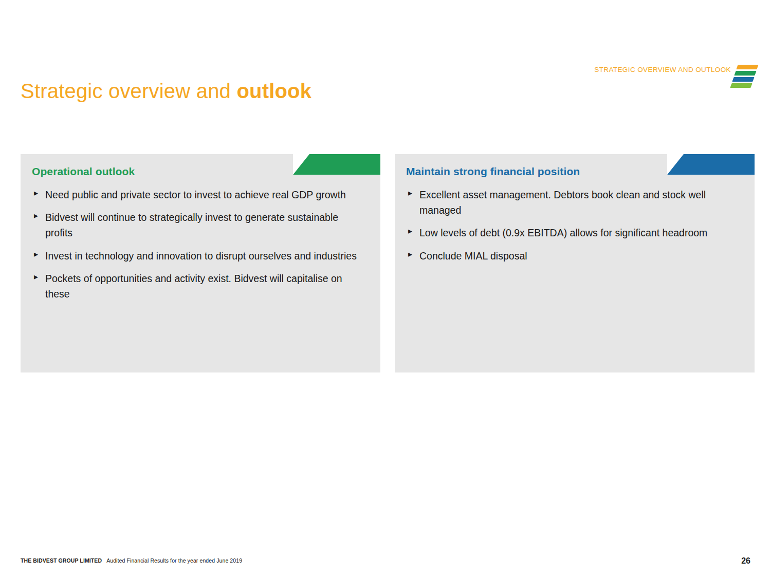STRATEGIC OVERVIEW AND OUTLOOK
Strategic overview and outlook
Operational outlook
Need public and private sector to invest to achieve real GDP growth
Bidvest will continue to strategically invest to generate sustainable profits
Invest in technology and innovation to disrupt ourselves and industries
Pockets of opportunities and activity exist. Bidvest will capitalise on these
Maintain strong financial position
Excellent asset management. Debtors book clean and stock well managed
Low levels of debt (0.9x EBITDA) allows for significant headroom
Conclude MIAL disposal
THE BIDVEST GROUP LIMITED Audited Financial Results for the year ended June 2019
26